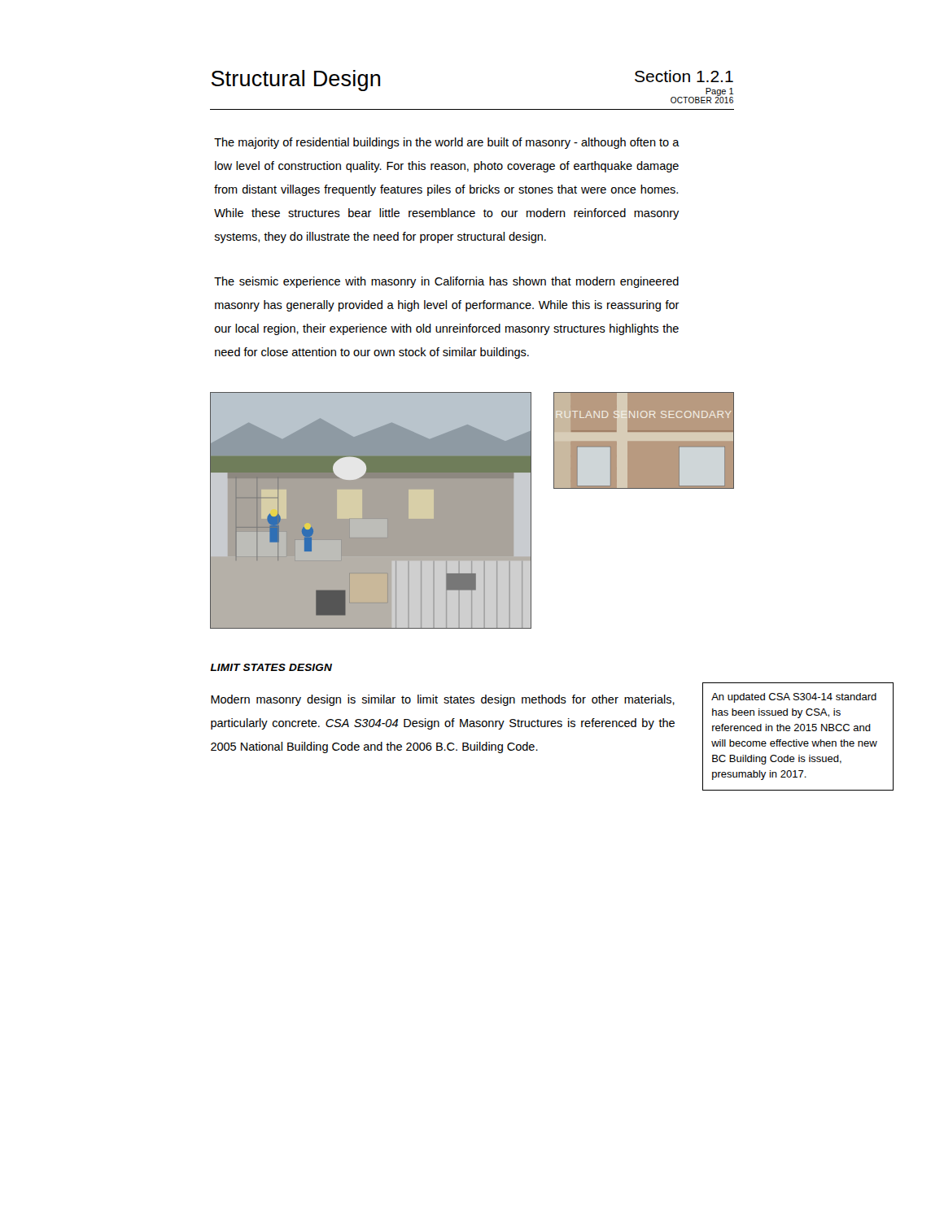Structural Design
Section 1.2.1
Page 1
OCTOBER 2016
The majority of residential buildings in the world are built of masonry - although often to a low level of construction quality. For this reason, photo coverage of earthquake damage from distant villages frequently features piles of bricks or stones that were once homes. While these structures bear little resemblance to our modern reinforced masonry systems, they do illustrate the need for proper structural design.
The seismic experience with masonry in California has shown that modern engineered masonry has generally provided a high level of performance. While this is reassuring for our local region, their experience with old unreinforced masonry structures highlights the need for close attention to our own stock of similar buildings.
LIMIT STATES DESIGN
Modern masonry design is similar to limit states design methods for other materials, particularly concrete. CSA S304-04 Design of Masonry Structures is referenced by the 2005 National Building Code and the 2006 B.C. Building Code.
An updated CSA S304-14 standard has been issued by CSA, is referenced in the 2015 NBCC and will become effective when the new BC Building Code is issued, presumably in 2017.